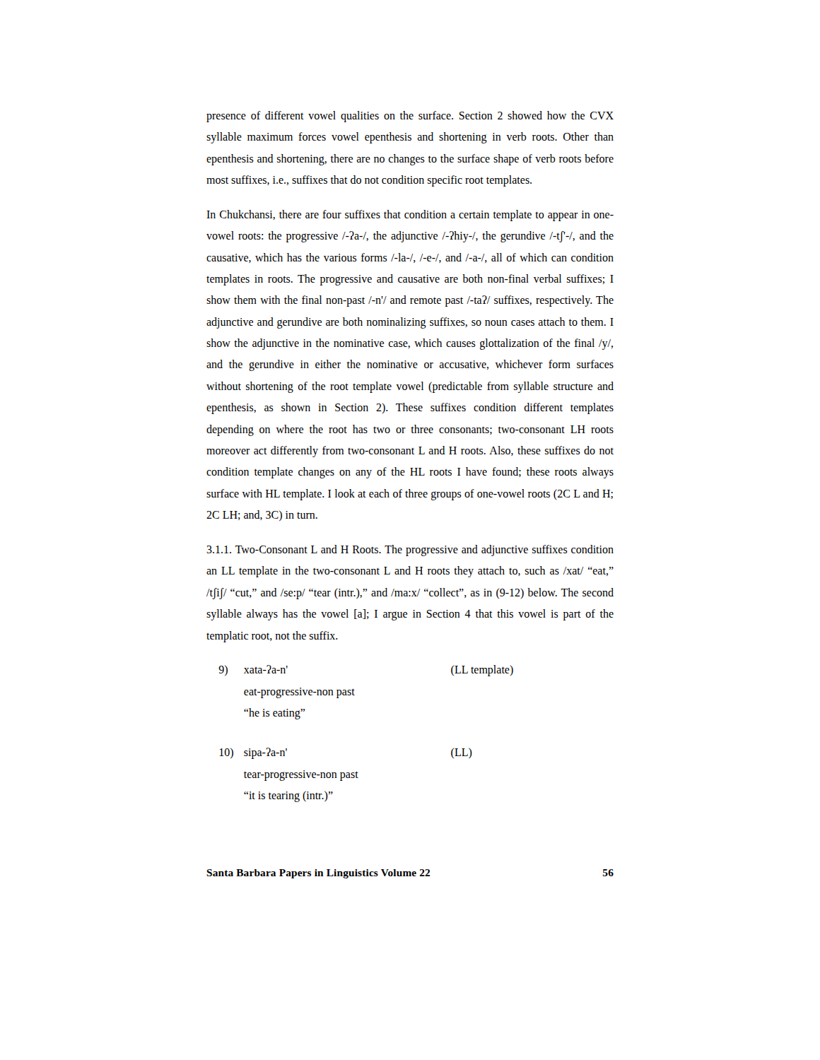presence of different vowel qualities on the surface. Section 2 showed how the CVX syllable maximum forces vowel epenthesis and shortening in verb roots. Other than epenthesis and shortening, there are no changes to the surface shape of verb roots before most suffixes, i.e., suffixes that do not condition specific root templates.
In Chukchansi, there are four suffixes that condition a certain template to appear in one-vowel roots: the progressive /-ʔa-/, the adjunctive /-ʔhiy-/, the gerundive /-tʃ'-/, and the causative, which has the various forms /-la-/, /-e-/, and /-a-/, all of which can condition templates in roots. The progressive and causative are both non-final verbal suffixes; I show them with the final non-past /-n'/ and remote past /-taʔ/ suffixes, respectively. The adjunctive and gerundive are both nominalizing suffixes, so noun cases attach to them. I show the adjunctive in the nominative case, which causes glottalization of the final /y/, and the gerundive in either the nominative or accusative, whichever form surfaces without shortening of the root template vowel (predictable from syllable structure and epenthesis, as shown in Section 2). These suffixes condition different templates depending on where the root has two or three consonants; two-consonant LH roots moreover act differently from two-consonant L and H roots. Also, these suffixes do not condition template changes on any of the HL roots I have found; these roots always surface with HL template. I look at each of three groups of one-vowel roots (2C L and H; 2C LH; and, 3C) in turn.
3.1.1. Two-Consonant L and H Roots. The progressive and adjunctive suffixes condition an LL template in the two-consonant L and H roots they attach to, such as /xat/ “eat,” /tʃiʃ/ “cut,” and /se:p/ “tear (intr.),” and /ma:x/ “collect”, as in (9-12) below. The second syllable always has the vowel [a]; I argue in Section 4 that this vowel is part of the templatic root, not the suffix.
9) xata-ʔa-n'(LL template) eat-progressive-non past “he is eating”
10) sipa-ʔa-n'(LL) tear-progressive-non past “it is tearing (intr.)”
Santa Barbara Papers in Linguistics Volume 22 56